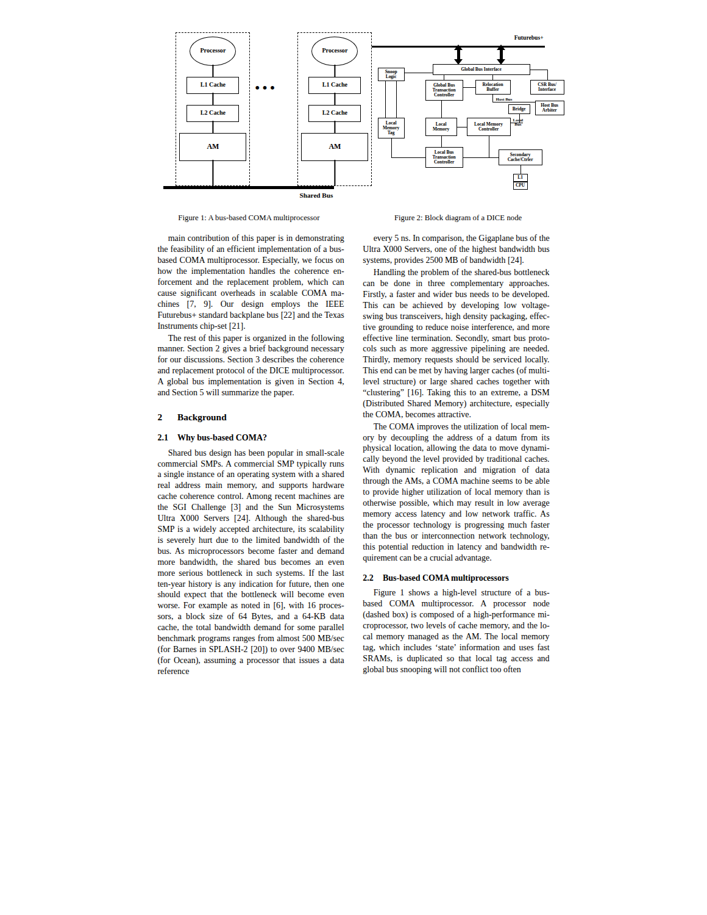Processor
L1 Cache
L2 Cache
AM
Processor
L1 Cache
L2 Cache
AM
•••
Shared Bus
Figure 1: A bus-based COMA multiprocessor
Futurebus+
Global Bus Interface
Snoop
Logic
Relocation
Buffer
Global Bus
Transaction
Controller
CSR Bus/
Interface
Host Bus
Bridge
Host Bus
Arbiter
Local
Memory
Tag
Local
Memory
Local Memory
Controller
Local
Bus
Local Bus
Transaction
Controller
Secondary
Cache/Ctrler
L1
CPU
Figure 2: Block diagram of a DICE node
main contribution of this paper is in demonstrating the feasibility of an efficient implementation of a bus-based COMA multiprocessor. Especially, we focus on how the implementation handles the coherence enforcement and the replacement problem, which can cause significant overheads in scalable COMA machines [7, 9]. Our design employs the IEEE Futurebus+ standard backplane bus [22] and the Texas Instruments chip-set [21].
The rest of this paper is organized in the following manner. Section 2 gives a brief background necessary for our discussions. Section 3 describes the coherence and replacement protocol of the DICE multiprocessor. A global bus implementation is given in Section 4, and Section 5 will summarize the paper.
2 Background
2.1 Why bus-based COMA?
Shared bus design has been popular in small-scale commercial SMPs. A commercial SMP typically runs a single instance of an operating system with a shared real address main memory, and supports hardware cache coherence control. Among recent machines are the SGI Challenge [3] and the Sun Microsystems Ultra X000 Servers [24]. Although the shared-bus SMP is a widely accepted architecture, its scalability is severely hurt due to the limited bandwidth of the bus. As microprocessors become faster and demand more bandwidth, the shared bus becomes an even more serious bottleneck in such systems. If the last ten-year history is any indication for future, then one should expect that the bottleneck will become even worse. For example as noted in [6], with 16 processors, a block size of 64 Bytes, and a 64-KB data cache, the total bandwidth demand for some parallel benchmark programs ranges from almost 500 MB/sec (for Barnes in SPLASH-2 [20]) to over 9400 MB/sec (for Ocean), assuming a processor that issues a data reference
every 5 ns. In comparison, the Gigaplane bus of the Ultra X000 Servers, one of the highest bandwidth bus systems, provides 2500 MB of bandwidth [24].
Handling the problem of the shared-bus bottleneck can be done in three complementary approaches. Firstly, a faster and wider bus needs to be developed. This can be achieved by developing low voltage-swing bus transceivers, high density packaging, effective grounding to reduce noise interference, and more effective line termination. Secondly, smart bus protocols such as more aggressive pipelining are needed. Thirdly, memory requests should be serviced locally. This end can be met by having larger caches (of multi-level structure) or large shared caches together with “clustering” [16]. Taking this to an extreme, a DSM (Distributed Shared Memory) architecture, especially the COMA, becomes attractive.
The COMA improves the utilization of local memory by decoupling the address of a datum from its physical location, allowing the data to move dynamically beyond the level provided by traditional caches. With dynamic replication and migration of data through the AMs, a COMA machine seems to be able to provide higher utilization of local memory than is otherwise possible, which may result in low average memory access latency and low network traffic. As the processor technology is progressing much faster than the bus or interconnection network technology, this potential reduction in latency and bandwidth requirement can be a crucial advantage.
2.2 Bus-based COMA multiprocessors
Figure 1 shows a high-level structure of a bus-based COMA multiprocessor. A processor node (dashed box) is composed of a high-performance microprocessor, two levels of cache memory, and the local memory managed as the AM. The local memory tag, which includes ‘state’ information and uses fast SRAMs, is duplicated so that local tag access and global bus snooping will not conflict too often